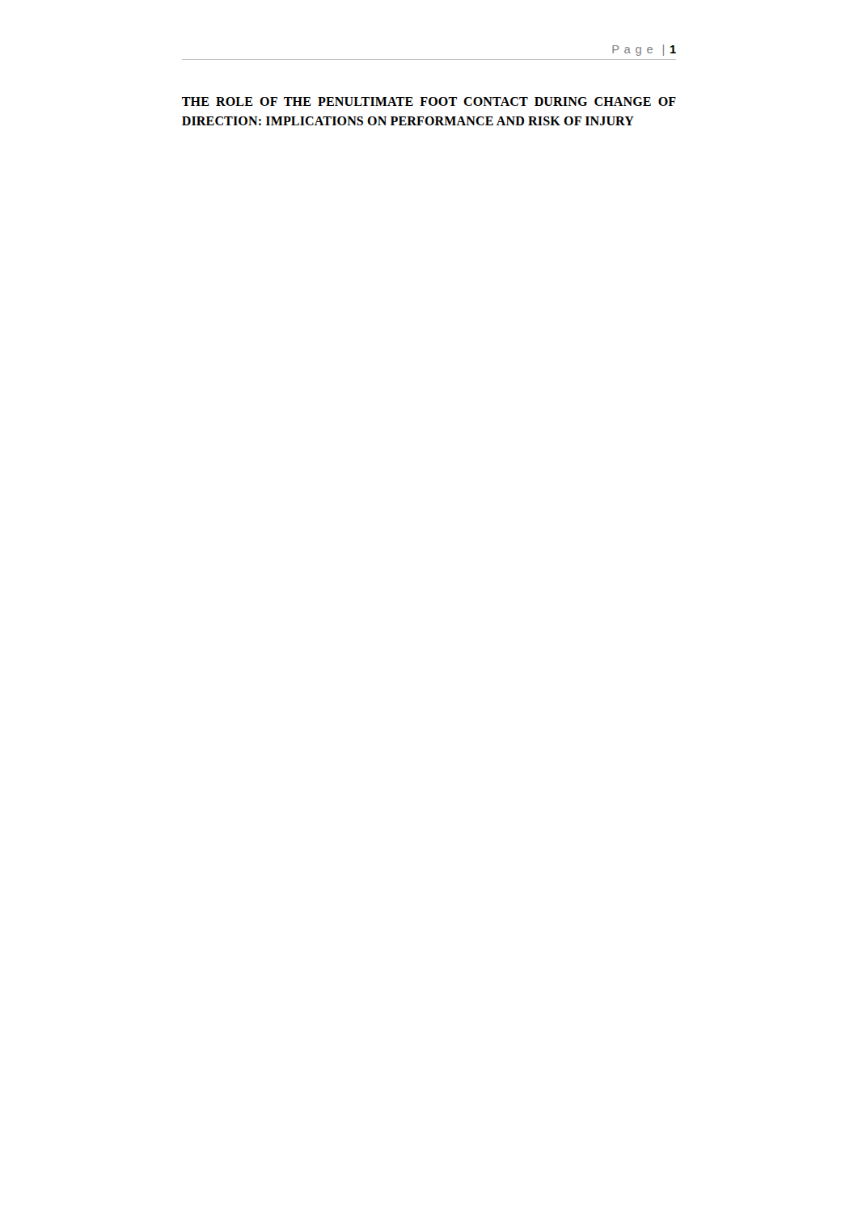P a g e | 1
The role of the penultimate foot contact during change of direction: implications on performance and risk of injury